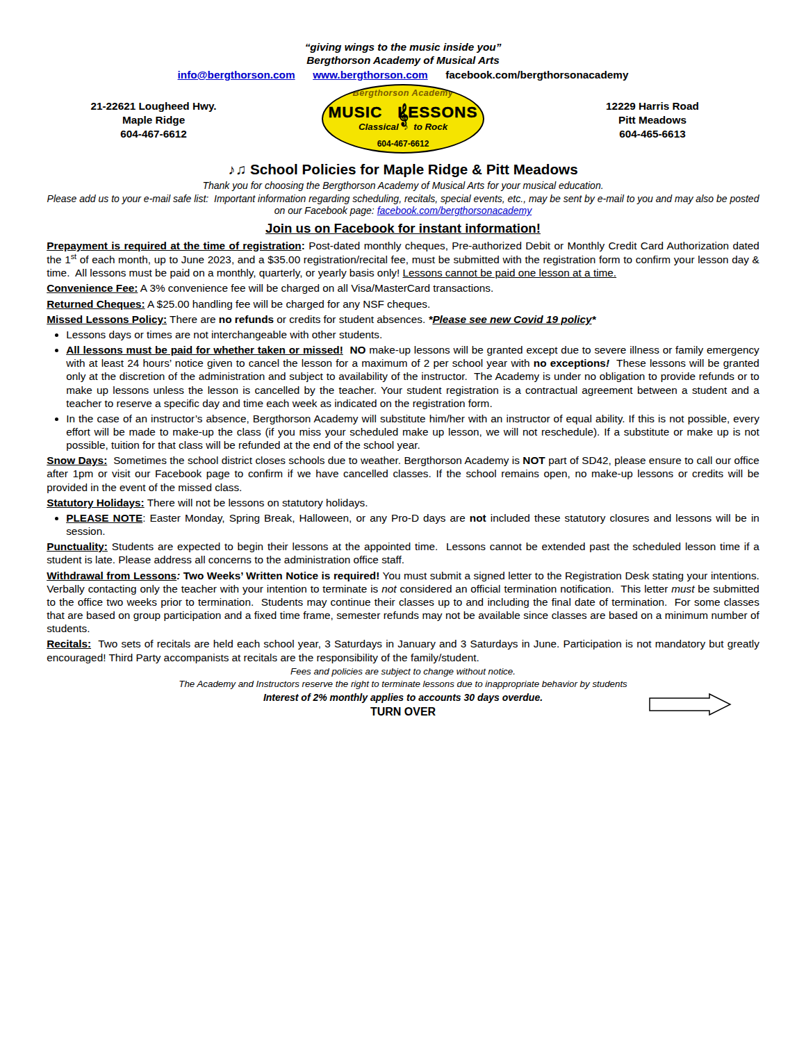“giving wings to the music inside you”
Bergthorson Academy of Musical Arts
info@bergthorson.com www.bergthorson.com facebook.com/bergthorsonacademy
| 21-22621 Lougheed Hwy. Maple Ridge 604-467-6612 | Bergthorson Academy MUSIC LESSONS 𝄞 Classical ♪ to Rock 604-467-6612 | 12229 Harris Road Pitt Meadows 604-465-6613 |
♪♫ School Policies for Maple Ridge & Pitt Meadows
Thank you for choosing the Bergthorson Academy of Musical Arts for your musical education.
Please add us to your e-mail safe list: Important information regarding scheduling, recitals, special events, etc., may be sent by e-mail to you and may also be posted on our Facebook page: facebook.com/bergthorsonacademy
Join us on Facebook for instant information!
Prepayment is required at the time of registration: Post-dated monthly cheques, Pre-authorized Debit or Monthly Credit Card Authorization dated the 1st of each month, up to June 2023, and a $35.00 registration/recital fee, must be submitted with the registration form to confirm your lesson day & time. All lessons must be paid on a monthly, quarterly, or yearly basis only! Lessons cannot be paid one lesson at a time.
Convenience Fee: A 3% convenience fee will be charged on all Visa/MasterCard transactions.
Returned Cheques: A $25.00 handling fee will be charged for any NSF cheques.
Missed Lessons Policy: There are no refunds or credits for student absences. *Please see new Covid 19 policy*
Lessons days or times are not interchangeable with other students.
All lessons must be paid for whether taken or missed! NO make-up lessons will be granted except due to severe illness or family emergency with at least 24 hours’ notice given to cancel the lesson for a maximum of 2 per school year with no exceptions! These lessons will be granted only at the discretion of the administration and subject to availability of the instructor. The Academy is under no obligation to provide refunds or to make up lessons unless the lesson is cancelled by the teacher. Your student registration is a contractual agreement between a student and a teacher to reserve a specific day and time each week as indicated on the registration form.
In the case of an instructor’s absence, Bergthorson Academy will substitute him/her with an instructor of equal ability. If this is not possible, every effort will be made to make-up the class (if you miss your scheduled make up lesson, we will not reschedule). If a substitute or make up is not possible, tuition for that class will be refunded at the end of the school year.
Snow Days: Sometimes the school district closes schools due to weather. Bergthorson Academy is NOT part of SD42, please ensure to call our office after 1pm or visit our Facebook page to confirm if we have cancelled classes. If the school remains open, no make-up lessons or credits will be provided in the event of the missed class.
Statutory Holidays: There will not be lessons on statutory holidays.
PLEASE NOTE: Easter Monday, Spring Break, Halloween, or any Pro-D days are not included these statutory closures and lessons will be in session.
Punctuality: Students are expected to begin their lessons at the appointed time. Lessons cannot be extended past the scheduled lesson time if a student is late. Please address all concerns to the administration office staff.
Withdrawal from Lessons: Two Weeks’ Written Notice is required! You must submit a signed letter to the Registration Desk stating your intentions. Verbally contacting only the teacher with your intention to terminate is not considered an official termination notification. This letter must be submitted to the office two weeks prior to termination. Students may continue their classes up to and including the final date of termination. For some classes that are based on group participation and a fixed time frame, semester refunds may not be available since classes are based on a minimum number of students.
Recitals: Two sets of recitals are held each school year, 3 Saturdays in January and 3 Saturdays in June. Participation is not mandatory but greatly encouraged! Third Party accompanists at recitals are the responsibility of the family/student.
Fees and policies are subject to change without notice.
The Academy and Instructors reserve the right to terminate lessons due to inappropriate behavior by students
Interest of 2% monthly applies to accounts 30 days overdue.
TURN OVER